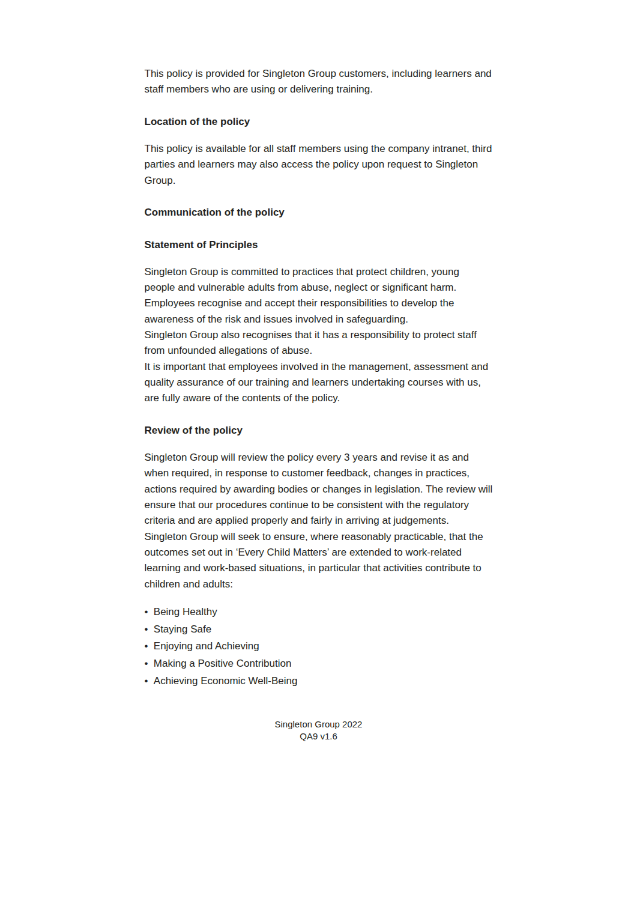This policy is provided for Singleton Group customers, including learners and staff members who are using or delivering training.
Location of the policy
This policy is available for all staff members using the company intranet, third parties and learners may also access the policy upon request to Singleton Group.
Communication of the policy
Statement of Principles
Singleton Group is committed to practices that protect children, young people and vulnerable adults from abuse, neglect or significant harm. Employees recognise and accept their responsibilities to develop the awareness of the risk and issues involved in safeguarding.
Singleton Group also recognises that it has a responsibility to protect staff from unfounded allegations of abuse.
It is important that employees involved in the management, assessment and quality assurance of our training and learners undertaking courses with us, are fully aware of the contents of the policy.
Review of the policy
Singleton Group will review the policy every 3 years and revise it as and when required, in response to customer feedback, changes in practices, actions required by awarding bodies or changes in legislation. The review will ensure that our procedures continue to be consistent with the regulatory criteria and are applied properly and fairly in arriving at judgements.
Singleton Group will seek to ensure, where reasonably practicable, that the outcomes set out in ‘Every Child Matters’ are extended to work-related learning and work-based situations, in particular that activities contribute to children and adults:
Being Healthy
Staying Safe
Enjoying and Achieving
Making a Positive Contribution
Achieving Economic Well-Being
Singleton Group 2022
QA9 v1.6